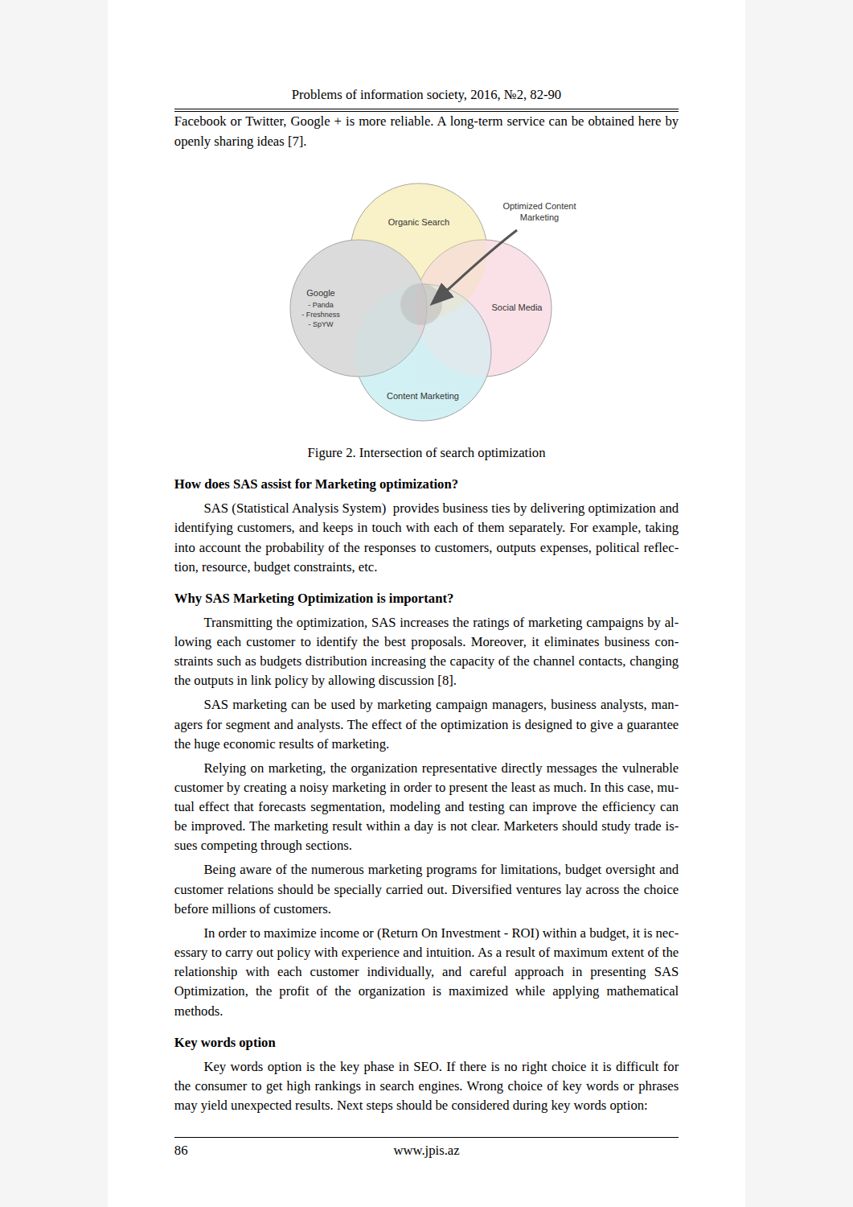Problems of information society, 2016, №2, 82-90
Facebook or Twitter, Google + is more reliable. A long-term service can be obtained here by openly sharing ideas [7].
Organic Search Social Media Content Marketing Google - Panda - Freshness - SpYW Optimized Content Marketing
Figure 2. Intersection of search optimization
How does SAS assist for Marketing optimization?
SAS (Statistical Analysis System) provides business ties by delivering optimization and identifying customers, and keeps in touch with each of them separately. For example, taking into account the probability of the responses to customers, outputs expenses, political reflection, resource, budget constraints, etc.
Why SAS Marketing Optimization is important?
Transmitting the optimization, SAS increases the ratings of marketing campaigns by allowing each customer to identify the best proposals. Moreover, it eliminates business constraints such as budgets distribution increasing the capacity of the channel contacts, changing the outputs in link policy by allowing discussion [8].
SAS marketing can be used by marketing campaign managers, business analysts, managers for segment and analysts. The effect of the optimization is designed to give a guarantee the huge economic results of marketing.
Relying on marketing, the organization representative directly messages the vulnerable customer by creating a noisy marketing in order to present the least as much. In this case, mutual effect that forecasts segmentation, modeling and testing can improve the efficiency can be improved. The marketing result within a day is not clear. Marketers should study trade issues competing through sections.
Being aware of the numerous marketing programs for limitations, budget oversight and customer relations should be specially carried out. Diversified ventures lay across the choice before millions of customers.
In order to maximize income or (Return On Investment - ROI) within a budget, it is necessary to carry out policy with experience and intuition. As a result of maximum extent of the relationship with each customer individually, and careful approach in presenting SAS Optimization, the profit of the organization is maximized while applying mathematical methods.
Key words option
Key words option is the key phase in SEO. If there is no right choice it is difficult for the consumer to get high rankings in search engines. Wrong choice of key words or phrases may yield unexpected results. Next steps should be considered during key words option:
86
www.jpis.az